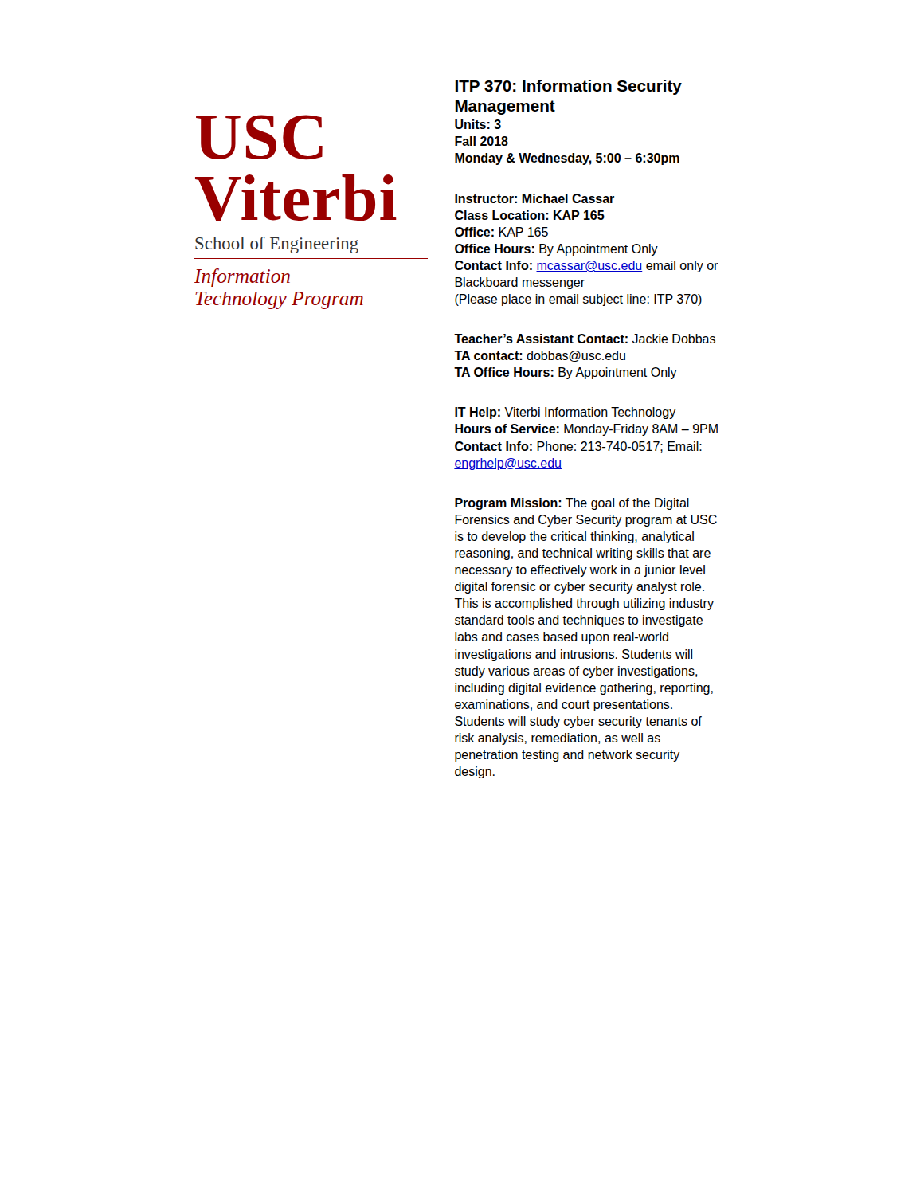USC Viterbi School of Engineering
Information
Technology Program
ITP 370: Information Security Management
Units: 3 Fall 2018 Monday & Wednesday, 5:00 – 6:30pm
Instructor: Michael Cassar
Class Location: KAP 165
Office: KAP 165
Office Hours: By Appointment Only
Contact Info: mcassar@usc.edu email only or Blackboard messenger (Please place in email subject line: ITP 370)
Teacher’s Assistant Contact: Jackie Dobbas
TA contact: dobbas@usc.edu
TA Office Hours: By Appointment Only
IT Help: Viterbi Information Technology
Hours of Service: Monday-Friday 8AM – 9PM
Contact Info: Phone: 213-740-0517; Email: engrhelp@usc.edu
Program Mission: The goal of the Digital Forensics and Cyber Security program at USC is to develop the critical thinking, analytical reasoning, and technical writing skills that are necessary to effectively work in a junior level digital forensic or cyber security analyst role. This is accomplished through utilizing industry standard tools and techniques to investigate labs and cases based upon real-world investigations and intrusions. Students will study various areas of cyber investigations, including digital evidence gathering, reporting, examinations, and court presentations. Students will study cyber security tenants of risk analysis, remediation, as well as penetration testing and network security design.